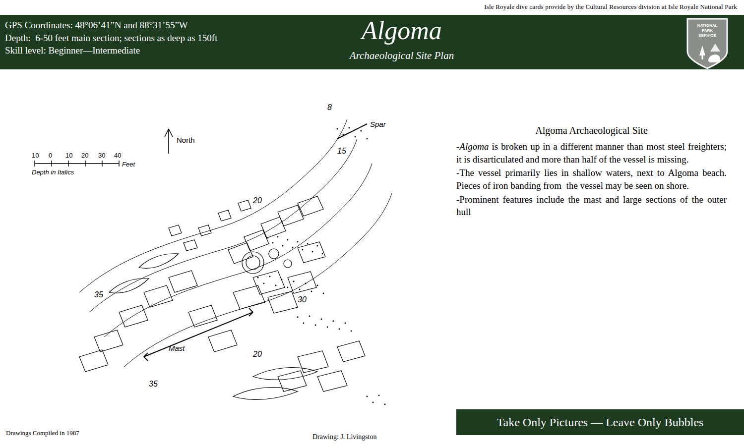Isle Royale dive cards provide by the Cultural Resources division at Isle Royale National Park
GPS Coordinates: 48°06’41”N and 88°31’55”W
Depth: 6-50 feet main section; sections as deep as 150ft
Skill level: Beginner—Intermediate
Algoma
Archaeological Site Plan
NATIONAL PARK SERVICE
10 0 10 20 30 40 Feet Depth in Italics North Mast Spar 8 15 20 30 35 35 20
Algoma Archaeological Site
-Algoma is broken up in a different manner than most steel freighters; it is disarticulated and more than half of the vessel is missing.
-The vessel primarily lies in shallow waters, next to Algoma beach. Pieces of iron banding from the vessel may be seen on shore.
-Prominent features include the mast and large sections of the outer hull
Drawings Compiled in 1987
Drawing: J. Livingston
Take Only Pictures — Leave Only Bubbles